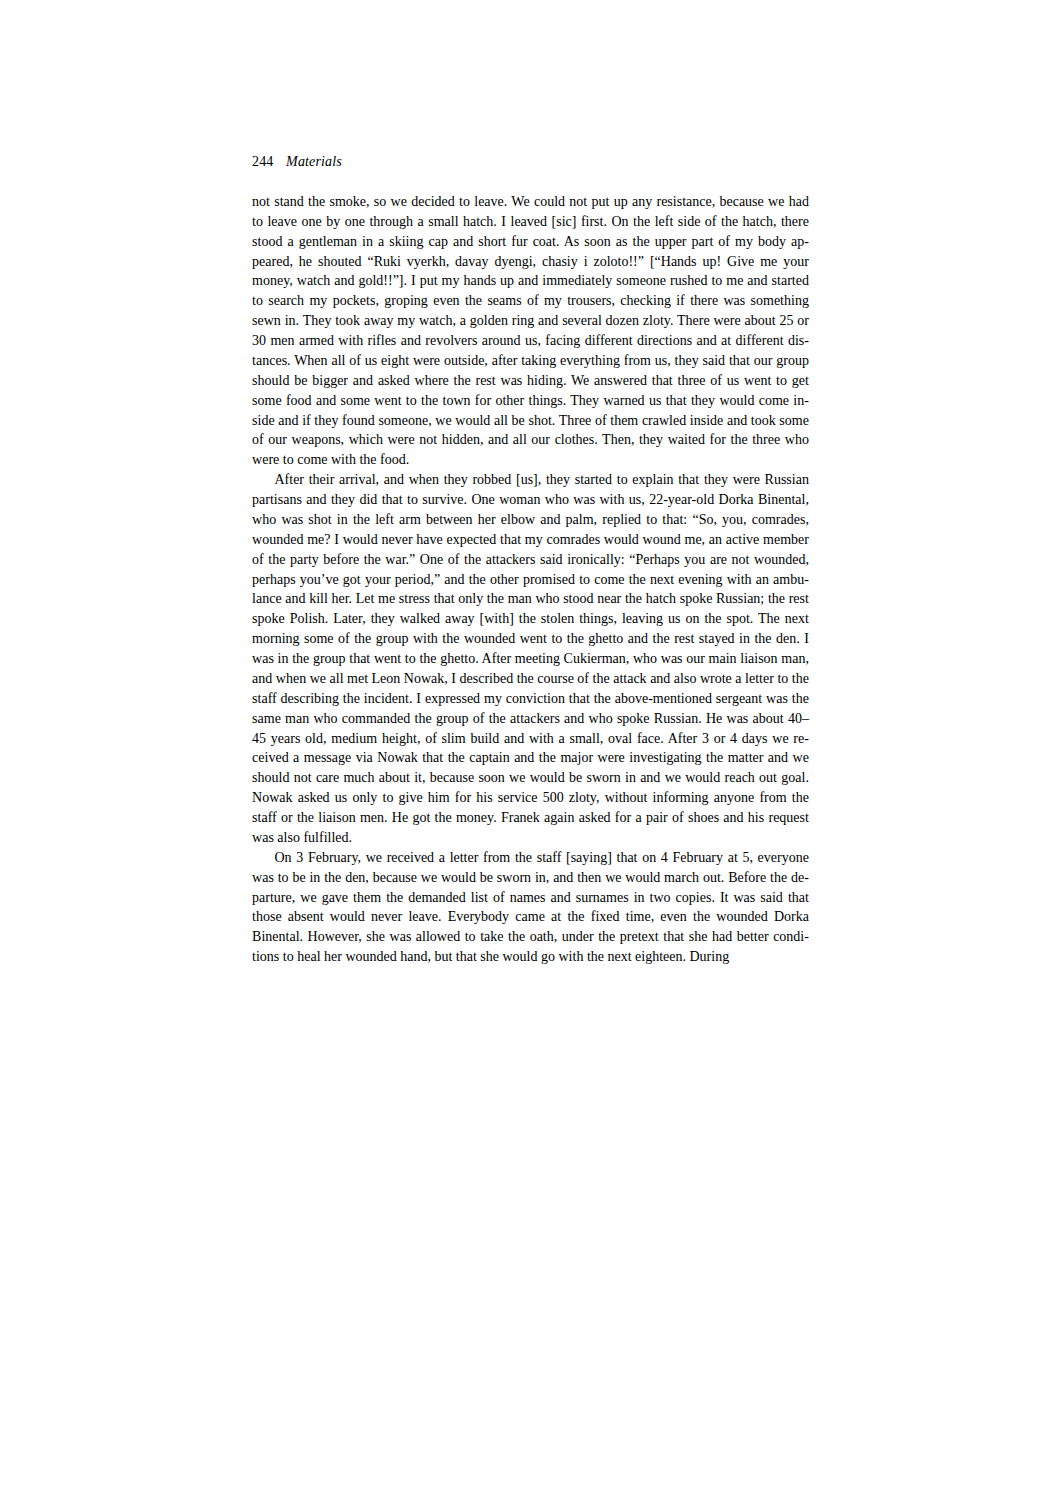244 Materials
not stand the smoke, so we decided to leave. We could not put up any resistance, because we had to leave one by one through a small hatch. I leaved [sic] first. On the left side of the hatch, there stood a gentleman in a skiing cap and short fur coat. As soon as the upper part of my body appeared, he shouted “Ruki vyerkh, davay dyengi, chasiy i zoloto!!” [“Hands up! Give me your money, watch and gold!!”]. I put my hands up and immediately someone rushed to me and started to search my pockets, groping even the seams of my trousers, checking if there was something sewn in. They took away my watch, a golden ring and several dozen zloty. There were about 25 or 30 men armed with rifles and revolvers around us, facing different directions and at different distances. When all of us eight were outside, after taking everything from us, they said that our group should be bigger and asked where the rest was hiding. We answered that three of us went to get some food and some went to the town for other things. They warned us that they would come inside and if they found someone, we would all be shot. Three of them crawled inside and took some of our weapons, which were not hidden, and all our clothes. Then, they waited for the three who were to come with the food.
After their arrival, and when they robbed [us], they started to explain that they were Russian partisans and they did that to survive. One woman who was with us, 22-year-old Dorka Binental, who was shot in the left arm between her elbow and palm, replied to that: “So, you, comrades, wounded me? I would never have expected that my comrades would wound me, an active member of the party before the war.” One of the attackers said ironically: “Perhaps you are not wounded, perhaps you’ve got your period,” and the other promised to come the next evening with an ambulance and kill her. Let me stress that only the man who stood near the hatch spoke Russian; the rest spoke Polish. Later, they walked away [with] the stolen things, leaving us on the spot. The next morning some of the group with the wounded went to the ghetto and the rest stayed in the den. I was in the group that went to the ghetto. After meeting Cukierman, who was our main liaison man, and when we all met Leon Nowak, I described the course of the attack and also wrote a letter to the staff describing the incident. I expressed my conviction that the above-mentioned sergeant was the same man who commanded the group of the attackers and who spoke Russian. He was about 40–45 years old, medium height, of slim build and with a small, oval face. After 3 or 4 days we received a message via Nowak that the captain and the major were investigating the matter and we should not care much about it, because soon we would be sworn in and we would reach out goal. Nowak asked us only to give him for his service 500 zloty, without informing anyone from the staff or the liaison men. He got the money. Franek again asked for a pair of shoes and his request was also fulfilled.
On 3 February, we received a letter from the staff [saying] that on 4 February at 5, everyone was to be in the den, because we would be sworn in, and then we would march out. Before the departure, we gave them the demanded list of names and surnames in two copies. It was said that those absent would never leave. Everybody came at the fixed time, even the wounded Dorka Binental. However, she was allowed to take the oath, under the pretext that she had better conditions to heal her wounded hand, but that she would go with the next eighteen. During